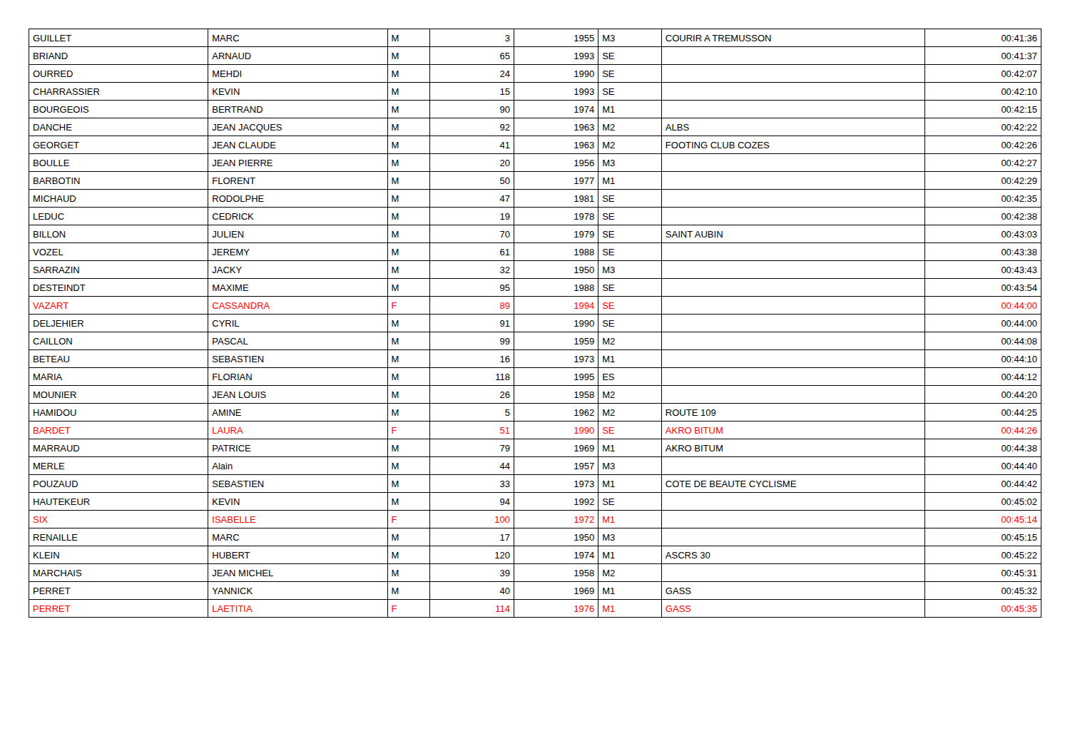| GUILLET | MARC | M | 3 | 1955 | M3 | COURIR A TREMUSSON | 00:41:36 |
| BRIAND | ARNAUD | M | 65 | 1993 | SE | | 00:41:37 |
| OURRED | MEHDI | M | 24 | 1990 | SE | | 00:42:07 |
| CHARRASSIER | KEVIN | M | 15 | 1993 | SE | | 00:42:10 |
| BOURGEOIS | BERTRAND | M | 90 | 1974 | M1 | | 00:42:15 |
| DANCHE | JEAN JACQUES | M | 92 | 1963 | M2 | ALBS | 00:42:22 |
| GEORGET | JEAN CLAUDE | M | 41 | 1963 | M2 | FOOTING CLUB COZES | 00:42:26 |
| BOULLE | JEAN PIERRE | M | 20 | 1956 | M3 | | 00:42:27 |
| BARBOTIN | FLORENT | M | 50 | 1977 | M1 | | 00:42:29 |
| MICHAUD | RODOLPHE | M | 47 | 1981 | SE | | 00:42:35 |
| LEDUC | CEDRICK | M | 19 | 1978 | SE | | 00:42:38 |
| BILLON | JULIEN | M | 70 | 1979 | SE | SAINT AUBIN | 00:43:03 |
| VOZEL | JEREMY | M | 61 | 1988 | SE | | 00:43:38 |
| SARRAZIN | JACKY | M | 32 | 1950 | M3 | | 00:43:43 |
| DESTEINDT | MAXIME | M | 95 | 1988 | SE | | 00:43:54 |
| VAZART | CASSANDRA | F | 89 | 1994 | SE | | 00:44:00 |
| DELJEHIER | CYRIL | M | 91 | 1990 | SE | | 00:44:00 |
| CAILLON | PASCAL | M | 99 | 1959 | M2 | | 00:44:08 |
| BETEAU | SEBASTIEN | M | 16 | 1973 | M1 | | 00:44:10 |
| MARIA | FLORIAN | M | 118 | 1995 | ES | | 00:44:12 |
| MOUNIER | JEAN LOUIS | M | 26 | 1958 | M2 | | 00:44:20 |
| HAMIDOU | AMINE | M | 5 | 1962 | M2 | ROUTE 109 | 00:44:25 |
| BARDET | LAURA | F | 51 | 1990 | SE | AKRO BITUM | 00:44:26 |
| MARRAUD | PATRICE | M | 79 | 1969 | M1 | AKRO BITUM | 00:44:38 |
| MERLE | Alain | M | 44 | 1957 | M3 | | 00:44:40 |
| POUZAUD | SEBASTIEN | M | 33 | 1973 | M1 | COTE DE BEAUTE CYCLISME | 00:44:42 |
| HAUTEKEUR | KEVIN | M | 94 | 1992 | SE | | 00:45:02 |
| SIX | ISABELLE | F | 100 | 1972 | M1 | | 00:45:14 |
| RENAILLE | MARC | M | 17 | 1950 | M3 | | 00:45:15 |
| KLEIN | HUBERT | M | 120 | 1974 | M1 | ASCRS 30 | 00:45:22 |
| MARCHAIS | JEAN MICHEL | M | 39 | 1958 | M2 | | 00:45:31 |
| PERRET | YANNICK | M | 40 | 1969 | M1 | GASS | 00:45:32 |
| PERRET | LAETITIA | F | 114 | 1976 | M1 | GASS | 00:45:35 |